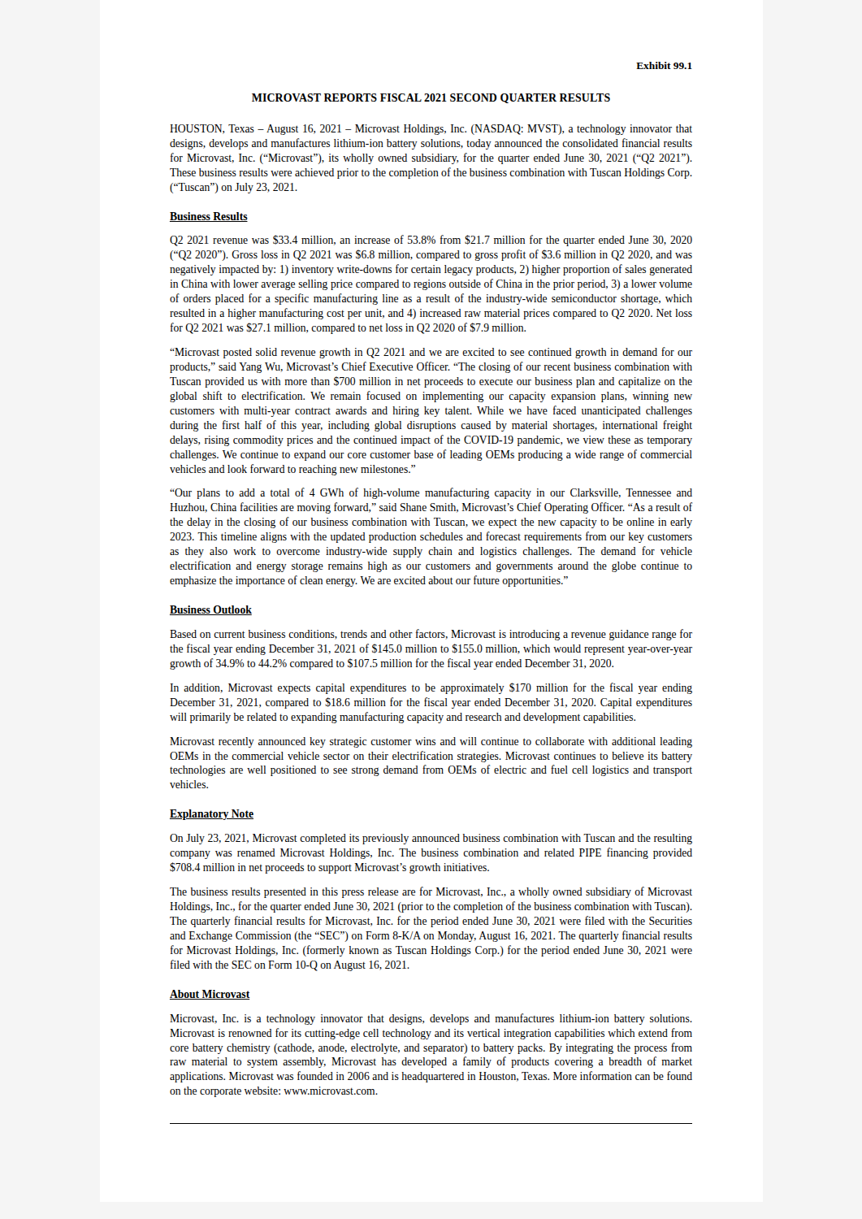Exhibit 99.1
MICROVAST REPORTS FISCAL 2021 SECOND QUARTER RESULTS
HOUSTON, Texas – August 16, 2021 – Microvast Holdings, Inc. (NASDAQ: MVST), a technology innovator that designs, develops and manufactures lithium-ion battery solutions, today announced the consolidated financial results for Microvast, Inc. (“Microvast”), its wholly owned subsidiary, for the quarter ended June 30, 2021 (“Q2 2021”). These business results were achieved prior to the completion of the business combination with Tuscan Holdings Corp. (“Tuscan”) on July 23, 2021.
Business Results
Q2 2021 revenue was $33.4 million, an increase of 53.8% from $21.7 million for the quarter ended June 30, 2020 (“Q2 2020”). Gross loss in Q2 2021 was $6.8 million, compared to gross profit of $3.6 million in Q2 2020, and was negatively impacted by: 1) inventory write-downs for certain legacy products, 2) higher proportion of sales generated in China with lower average selling price compared to regions outside of China in the prior period, 3) a lower volume of orders placed for a specific manufacturing line as a result of the industry-wide semiconductor shortage, which resulted in a higher manufacturing cost per unit, and 4) increased raw material prices compared to Q2 2020. Net loss for Q2 2021 was $27.1 million, compared to net loss in Q2 2020 of $7.9 million.
“Microvast posted solid revenue growth in Q2 2021 and we are excited to see continued growth in demand for our products,” said Yang Wu, Microvast’s Chief Executive Officer. “The closing of our recent business combination with Tuscan provided us with more than $700 million in net proceeds to execute our business plan and capitalize on the global shift to electrification. We remain focused on implementing our capacity expansion plans, winning new customers with multi-year contract awards and hiring key talent. While we have faced unanticipated challenges during the first half of this year, including global disruptions caused by material shortages, international freight delays, rising commodity prices and the continued impact of the COVID-19 pandemic, we view these as temporary challenges. We continue to expand our core customer base of leading OEMs producing a wide range of commercial vehicles and look forward to reaching new milestones.”
“Our plans to add a total of 4 GWh of high-volume manufacturing capacity in our Clarksville, Tennessee and Huzhou, China facilities are moving forward,” said Shane Smith, Microvast’s Chief Operating Officer. “As a result of the delay in the closing of our business combination with Tuscan, we expect the new capacity to be online in early 2023. This timeline aligns with the updated production schedules and forecast requirements from our key customers as they also work to overcome industry-wide supply chain and logistics challenges. The demand for vehicle electrification and energy storage remains high as our customers and governments around the globe continue to emphasize the importance of clean energy. We are excited about our future opportunities.”
Business Outlook
Based on current business conditions, trends and other factors, Microvast is introducing a revenue guidance range for the fiscal year ending December 31, 2021 of $145.0 million to $155.0 million, which would represent year-over-year growth of 34.9% to 44.2% compared to $107.5 million for the fiscal year ended December 31, 2020.
In addition, Microvast expects capital expenditures to be approximately $170 million for the fiscal year ending December 31, 2021, compared to $18.6 million for the fiscal year ended December 31, 2020. Capital expenditures will primarily be related to expanding manufacturing capacity and research and development capabilities.
Microvast recently announced key strategic customer wins and will continue to collaborate with additional leading OEMs in the commercial vehicle sector on their electrification strategies. Microvast continues to believe its battery technologies are well positioned to see strong demand from OEMs of electric and fuel cell logistics and transport vehicles.
Explanatory Note
On July 23, 2021, Microvast completed its previously announced business combination with Tuscan and the resulting company was renamed Microvast Holdings, Inc. The business combination and related PIPE financing provided $708.4 million in net proceeds to support Microvast’s growth initiatives.
The business results presented in this press release are for Microvast, Inc., a wholly owned subsidiary of Microvast Holdings, Inc., for the quarter ended June 30, 2021 (prior to the completion of the business combination with Tuscan). The quarterly financial results for Microvast, Inc. for the period ended June 30, 2021 were filed with the Securities and Exchange Commission (the “SEC”) on Form 8-K/A on Monday, August 16, 2021. The quarterly financial results for Microvast Holdings, Inc. (formerly known as Tuscan Holdings Corp.) for the period ended June 30, 2021 were filed with the SEC on Form 10-Q on August 16, 2021.
About Microvast
Microvast, Inc. is a technology innovator that designs, develops and manufactures lithium-ion battery solutions. Microvast is renowned for its cutting-edge cell technology and its vertical integration capabilities which extend from core battery chemistry (cathode, anode, electrolyte, and separator) to battery packs. By integrating the process from raw material to system assembly, Microvast has developed a family of products covering a breadth of market applications. Microvast was founded in 2006 and is headquartered in Houston, Texas. More information can be found on the corporate website: www.microvast.com.